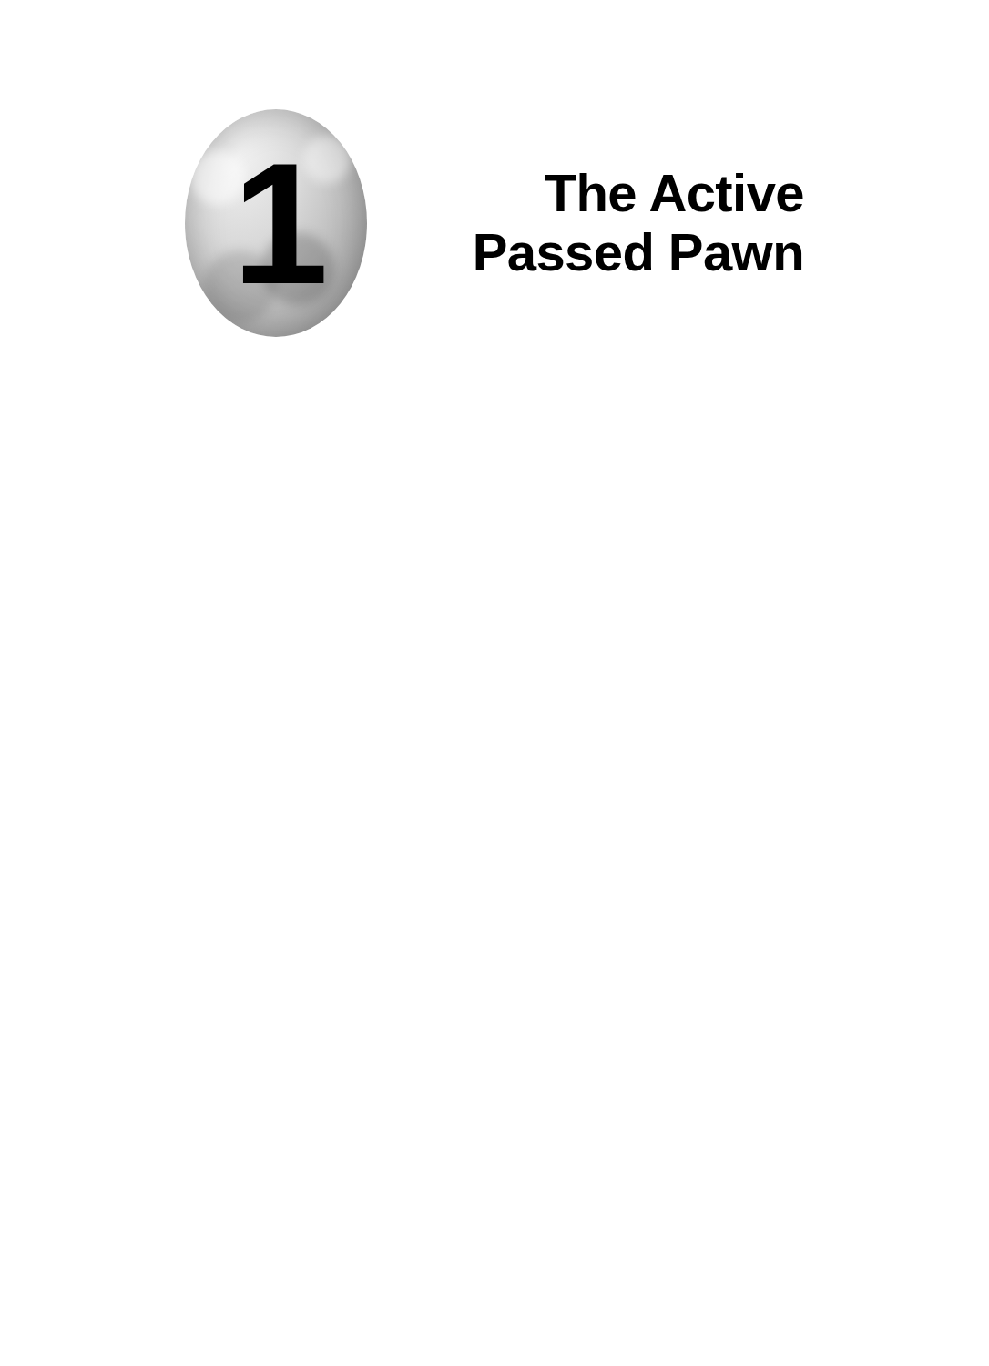1
The Active Passed Pawn